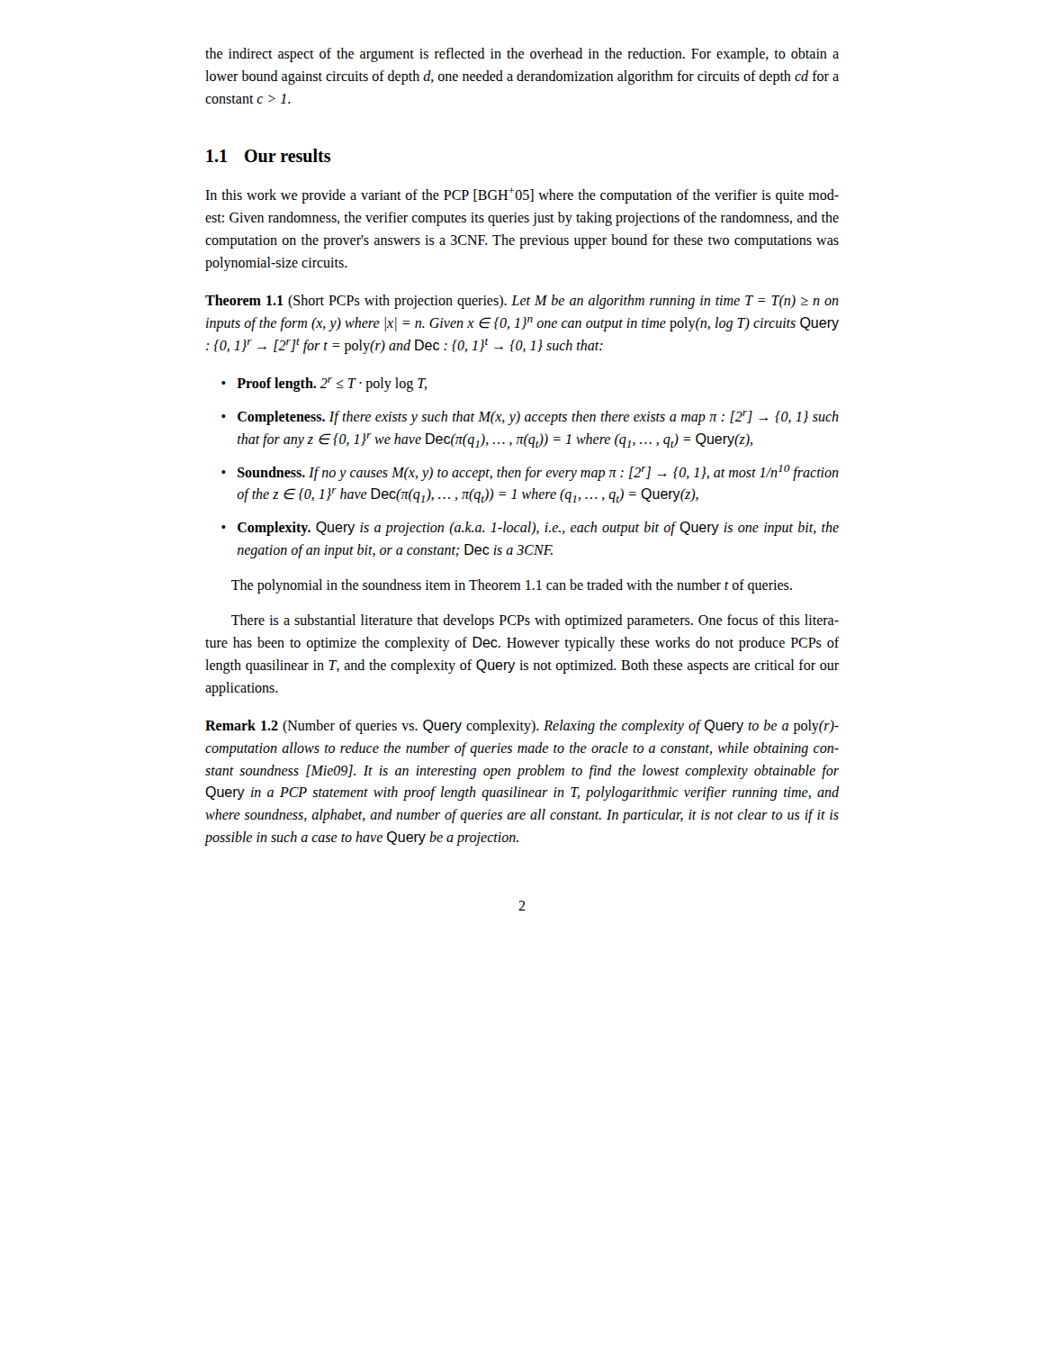the indirect aspect of the argument is reflected in the overhead in the reduction. For example, to obtain a lower bound against circuits of depth d, one needed a derandomization algorithm for circuits of depth cd for a constant c > 1.
1.1 Our results
In this work we provide a variant of the PCP [BGH+05] where the computation of the verifier is quite modest: Given randomness, the verifier computes its queries just by taking projections of the randomness, and the computation on the prover's answers is a 3CNF. The previous upper bound for these two computations was polynomial-size circuits.
Theorem 1.1 (Short PCPs with projection queries). Let M be an algorithm running in time T = T(n) ≥ n on inputs of the form (x, y) where |x| = n. Given x ∈ {0, 1}n one can output in time poly(n, log T) circuits Query : {0, 1}r → [2r]t for t = poly(r) and Dec : {0, 1}t → {0, 1} such that:
Proof length. 2r ≤ T · poly log T,
Completeness. If there exists y such that M(x, y) accepts then there exists a map π : [2r] → {0, 1} such that for any z ∈ {0, 1}r we have Dec(π(q1), … , π(qt)) = 1 where (q1, … , qt) = Query(z),
Soundness. If no y causes M(x, y) to accept, then for every map π : [2r] → {0, 1}, at most 1/n10 fraction of the z ∈ {0, 1}r have Dec(π(q1), … , π(qt)) = 1 where (q1, … , qt) = Query(z),
Complexity. Query is a projection (a.k.a. 1-local), i.e., each output bit of Query is one input bit, the negation of an input bit, or a constant; Dec is a 3CNF.
The polynomial in the soundness item in Theorem 1.1 can be traded with the number t of queries.
There is a substantial literature that develops PCPs with optimized parameters. One focus of this literature has been to optimize the complexity of Dec. However typically these works do not produce PCPs of length quasilinear in T, and the complexity of Query is not optimized. Both these aspects are critical for our applications.
Remark 1.2 (Number of queries vs. Query complexity). Relaxing the complexity of Query to be a poly(r)-computation allows to reduce the number of queries made to the oracle to a constant, while obtaining constant soundness [Mie09]. It is an interesting open problem to find the lowest complexity obtainable for Query in a PCP statement with proof length quasilinear in T, polylogarithmic verifier running time, and where soundness, alphabet, and number of queries are all constant. In particular, it is not clear to us if it is possible in such a case to have Query be a projection.
2